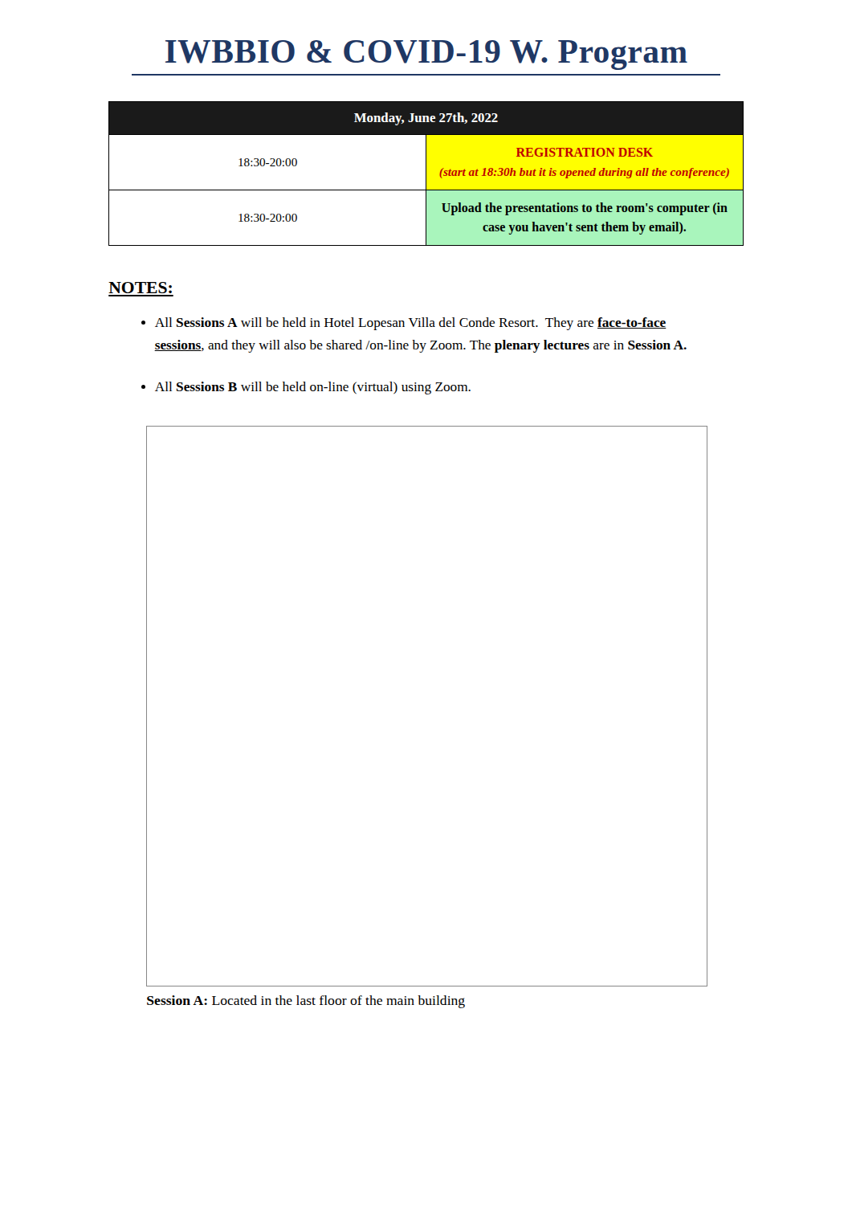IWBBIO & COVID-19 W. Program
| Monday, June 27th, 2022 |
| 18:30-20:00 | REGISTRATION DESK (start at 18:30h but it is opened during all the conference) |
| 18:30-20:00 | Upload the presentations to the room's computer (in case you haven't sent them by email). |
NOTES:
All Sessions A will be held in Hotel Lopesan Villa del Conde Resort. They are face-to-face sessions, and they will also be shared /on-line by Zoom. The plenary lectures are in Session A.
All Sessions B will be held on-line (virtual) using Zoom.
Session A: Located in the last floor of the main building